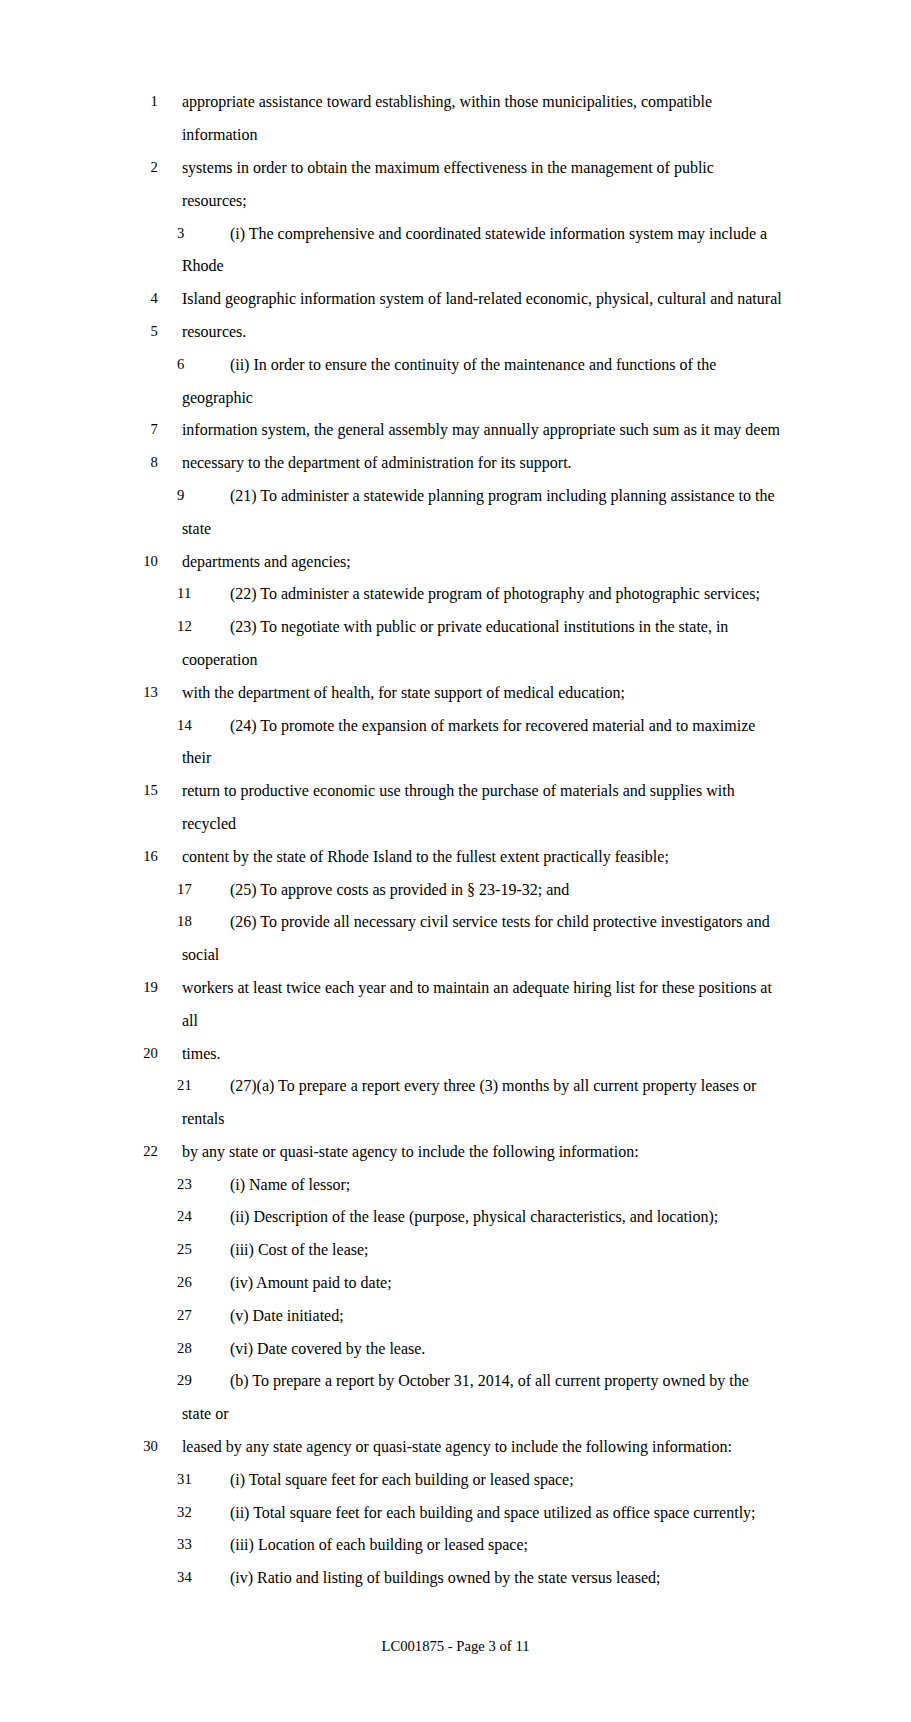appropriate assistance toward establishing, within those municipalities, compatible information
systems in order to obtain the maximum effectiveness in the management of public resources;
(i) The comprehensive and coordinated statewide information system may include a Rhode
Island geographic information system of land-related economic, physical, cultural and natural
resources.
(ii) In order to ensure the continuity of the maintenance and functions of the geographic
information system, the general assembly may annually appropriate such sum as it may deem
necessary to the department of administration for its support.
(21) To administer a statewide planning program including planning assistance to the state
departments and agencies;
(22) To administer a statewide program of photography and photographic services;
(23) To negotiate with public or private educational institutions in the state, in cooperation
with the department of health, for state support of medical education;
(24) To promote the expansion of markets for recovered material and to maximize their
return to productive economic use through the purchase of materials and supplies with recycled
content by the state of Rhode Island to the fullest extent practically feasible;
(25) To approve costs as provided in § 23-19-32; and
(26) To provide all necessary civil service tests for child protective investigators and social
workers at least twice each year and to maintain an adequate hiring list for these positions at all
times.
(27)(a) To prepare a report every three (3) months by all current property leases or rentals
by any state or quasi-state agency to include the following information:
(i) Name of lessor;
(ii) Description of the lease (purpose, physical characteristics, and location);
(iii) Cost of the lease;
(iv) Amount paid to date;
(v) Date initiated;
(vi) Date covered by the lease.
(b) To prepare a report by October 31, 2014, of all current property owned by the state or
leased by any state agency or quasi-state agency to include the following information:
(i) Total square feet for each building or leased space;
(ii) Total square feet for each building and space utilized as office space currently;
(iii) Location of each building or leased space;
(iv) Ratio and listing of buildings owned by the state versus leased;
LC001875 - Page 3 of 11